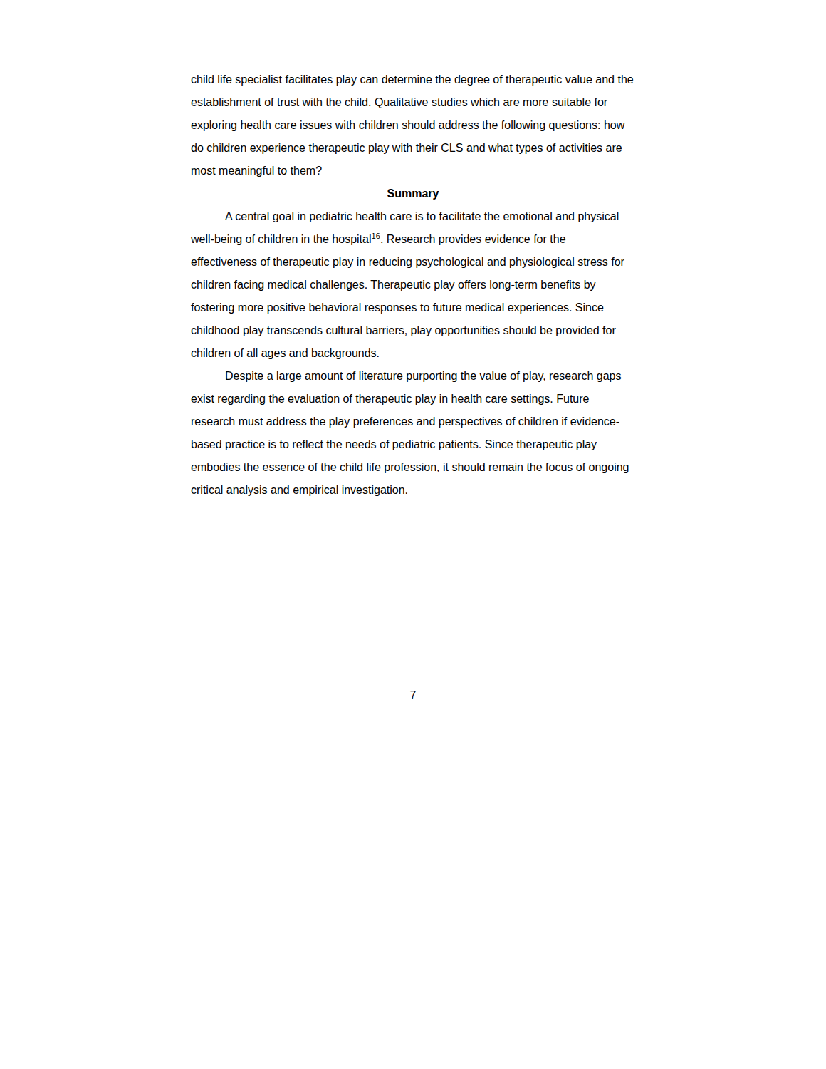child life specialist facilitates play can determine the degree of therapeutic value and the establishment of trust with the child. Qualitative studies which are more suitable for exploring health care issues with children should address the following questions: how do children experience therapeutic play with their CLS and what types of activities are most meaningful to them?
Summary
A central goal in pediatric health care is to facilitate the emotional and physical well-being of children in the hospital16. Research provides evidence for the effectiveness of therapeutic play in reducing psychological and physiological stress for children facing medical challenges. Therapeutic play offers long-term benefits by fostering more positive behavioral responses to future medical experiences. Since childhood play transcends cultural barriers, play opportunities should be provided for children of all ages and backgrounds.
Despite a large amount of literature purporting the value of play, research gaps exist regarding the evaluation of therapeutic play in health care settings. Future research must address the play preferences and perspectives of children if evidence-based practice is to reflect the needs of pediatric patients. Since therapeutic play embodies the essence of the child life profession, it should remain the focus of ongoing critical analysis and empirical investigation.
7